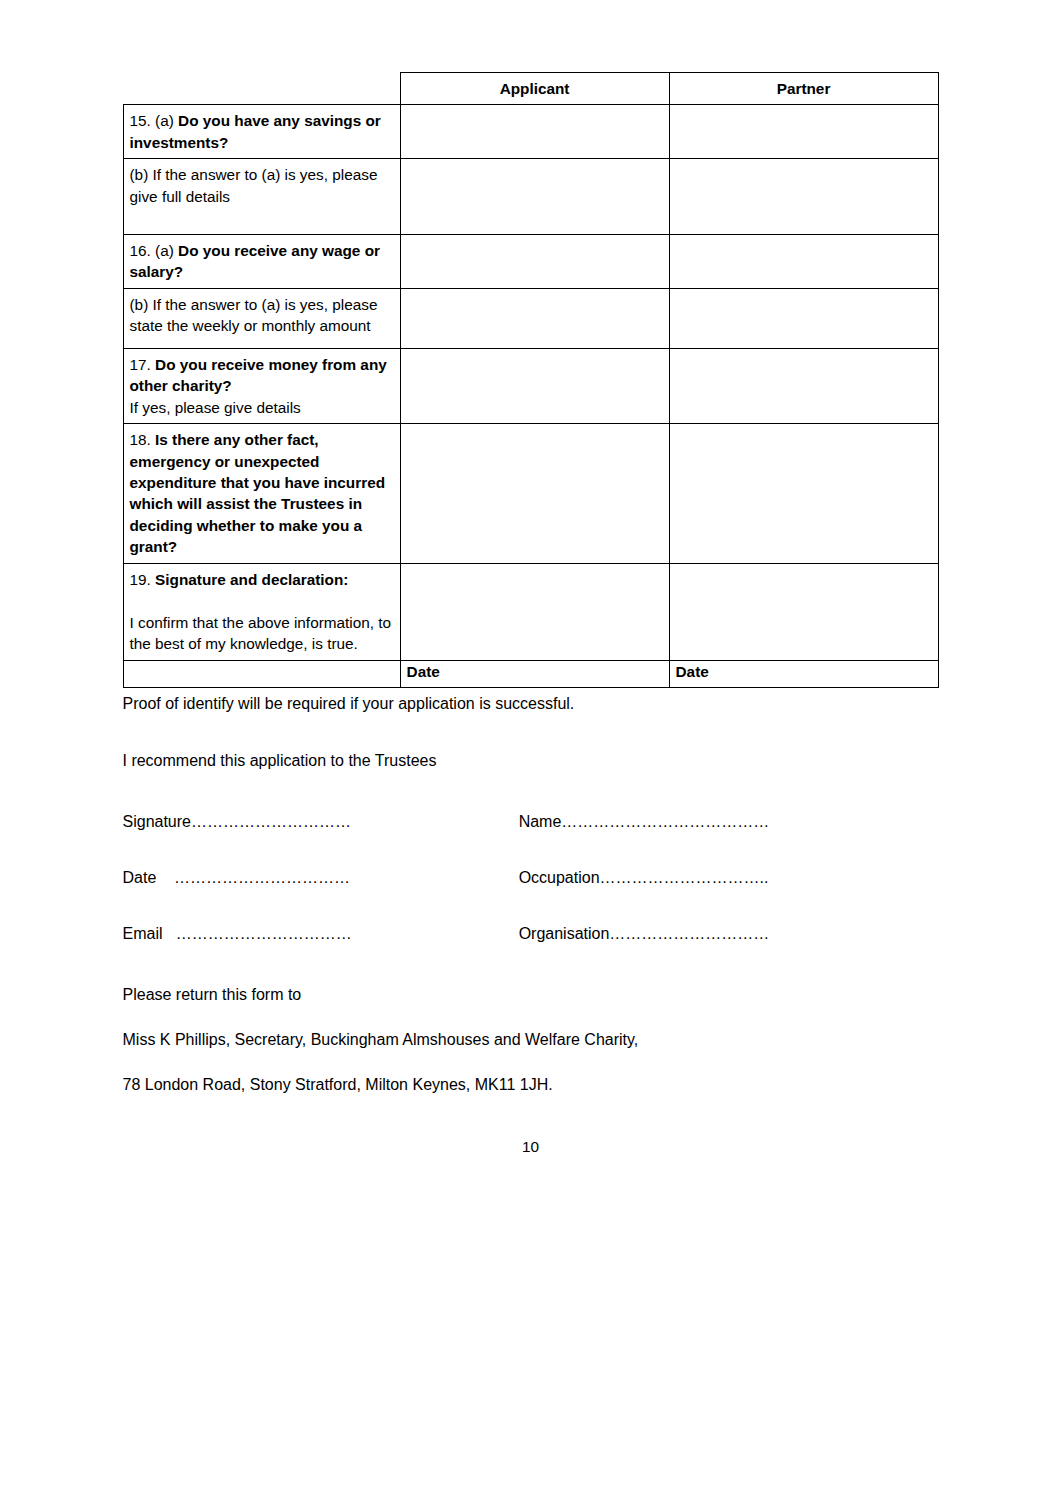| | Applicant | Partner |
| --- | --- | --- |
| 15. (a) Do you have any savings or investments? | | |
| (b) If the answer to (a) is yes, please give full details | | |
| 16. (a) Do you receive any wage or salary? | | |
| (b) If the answer to (a) is yes, please state the weekly or monthly amount | | |
| 17. Do you receive money from any other charity? If yes, please give details | | |
| 18. Is there any other fact, emergency or unexpected expenditure that you have incurred which will assist the Trustees in deciding whether to make you a grant? | | |
| 19. Signature and declaration: I confirm that the above information, to the best of my knowledge, is true. | | |
| | Date | Date |
Proof of identify will be required if your application is successful.
I recommend this application to the Trustees
Signature………………………… Name…………………………………
Date …………………………… Occupation…………………………..
Email …………………………… Organisation…………………………
Please return this form to
Miss K Phillips, Secretary, Buckingham Almshouses and Welfare Charity,
78 London Road, Stony Stratford, Milton Keynes, MK11 1JH.
10